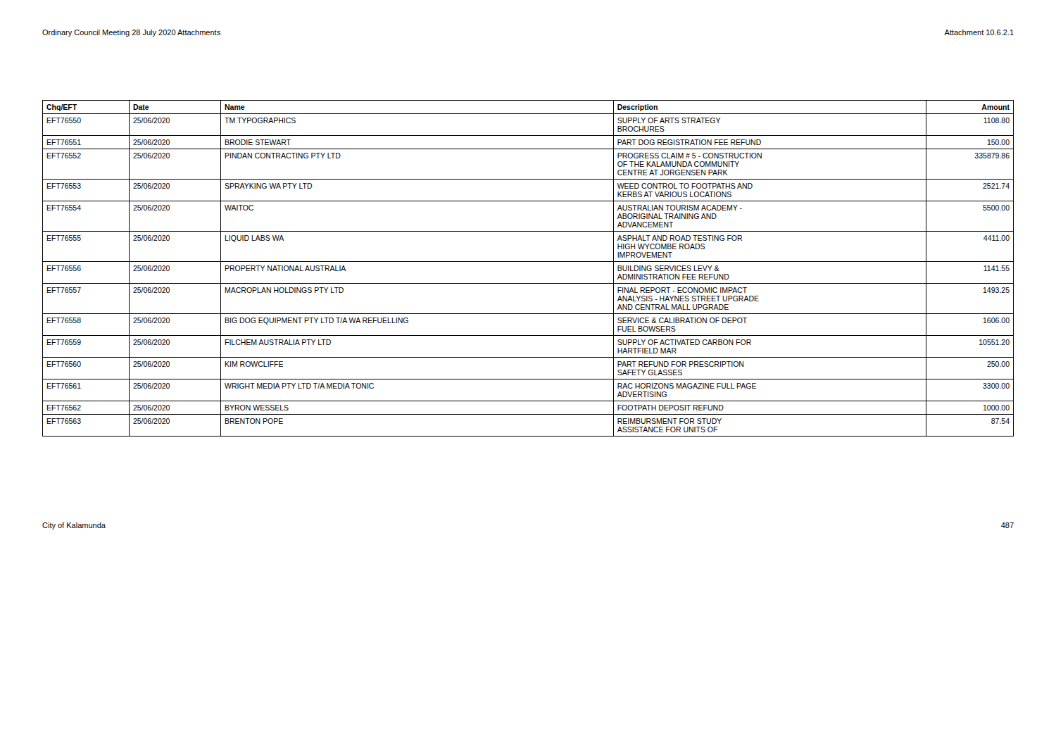Ordinary Council Meeting 28 July 2020 Attachments Attachment 10.6.2.1
| Chq/EFT | Date | Name | Description | Amount |
| --- | --- | --- | --- | --- |
| EFT76550 | 25/06/2020 | TM TYPOGRAPHICS | SUPPLY OF ARTS STRATEGY BROCHURES | 1108.80 |
| EFT76551 | 25/06/2020 | BRODIE STEWART | PART DOG REGISTRATION FEE REFUND | 150.00 |
| EFT76552 | 25/06/2020 | PINDAN CONTRACTING PTY LTD | PROGRESS CLAIM # 5 - CONSTRUCTION OF THE KALAMUNDA COMMUNITY CENTRE AT JORGENSEN PARK | 335879.86 |
| EFT76553 | 25/06/2020 | SPRAYKING WA PTY LTD | WEED CONTROL TO FOOTPATHS AND KERBS AT VARIOUS LOCATIONS | 2521.74 |
| EFT76554 | 25/06/2020 | WAITOC | AUSTRALIAN TOURISM ACADEMY - ABORIGINAL TRAINING AND ADVANCEMENT | 5500.00 |
| EFT76555 | 25/06/2020 | LIQUID LABS WA | ASPHALT AND ROAD TESTING FOR HIGH WYCOMBE ROADS IMPROVEMENT | 4411.00 |
| EFT76556 | 25/06/2020 | PROPERTY NATIONAL AUSTRALIA | BUILDING SERVICES LEVY & ADMINISTRATION FEE REFUND | 1141.55 |
| EFT76557 | 25/06/2020 | MACROPLAN HOLDINGS PTY LTD | FINAL REPORT - ECONOMIC IMPACT ANALYSIS - HAYNES STREET UPGRADE AND CENTRAL MALL UPGRADE | 1493.25 |
| EFT76558 | 25/06/2020 | BIG DOG EQUIPMENT PTY LTD T/A WA REFUELLING | SERVICE & CALIBRATION OF DEPOT FUEL BOWSERS | 1606.00 |
| EFT76559 | 25/06/2020 | FILCHEM AUSTRALIA PTY LTD | SUPPLY OF ACTIVATED CARBON FOR HARTFIELD MAR | 10551.20 |
| EFT76560 | 25/06/2020 | KIM ROWCLIFFE | PART REFUND FOR PRESCRIPTION SAFETY GLASSES | 250.00 |
| EFT76561 | 25/06/2020 | WRIGHT MEDIA PTY LTD T/A MEDIA TONIC | RAC HORIZONS MAGAZINE FULL PAGE ADVERTISING | 3300.00 |
| EFT76562 | 25/06/2020 | BYRON WESSELS | FOOTPATH DEPOSIT REFUND | 1000.00 |
| EFT76563 | 25/06/2020 | BRENTON POPE | REIMBURSMENT FOR STUDY ASSISTANCE FOR UNITS OF | 87.54 |
City of Kalamunda 487